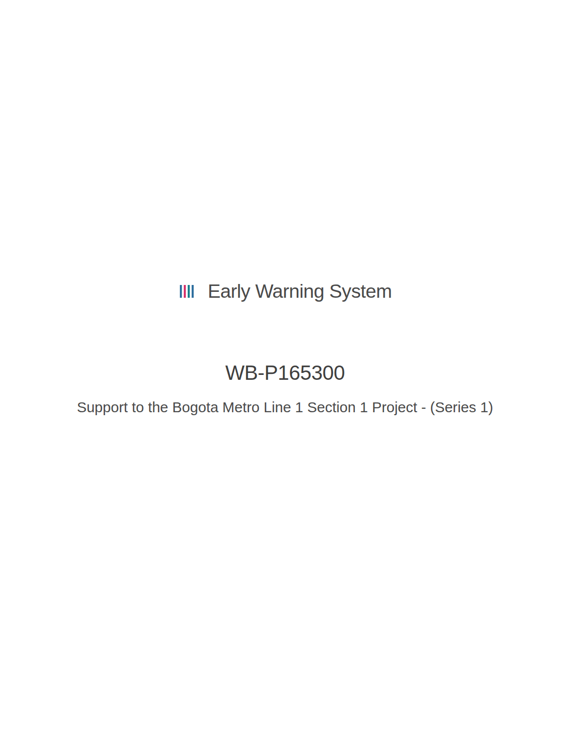Early Warning System
WB-P165300
Support to the Bogota Metro Line 1 Section 1 Project - (Series 1)